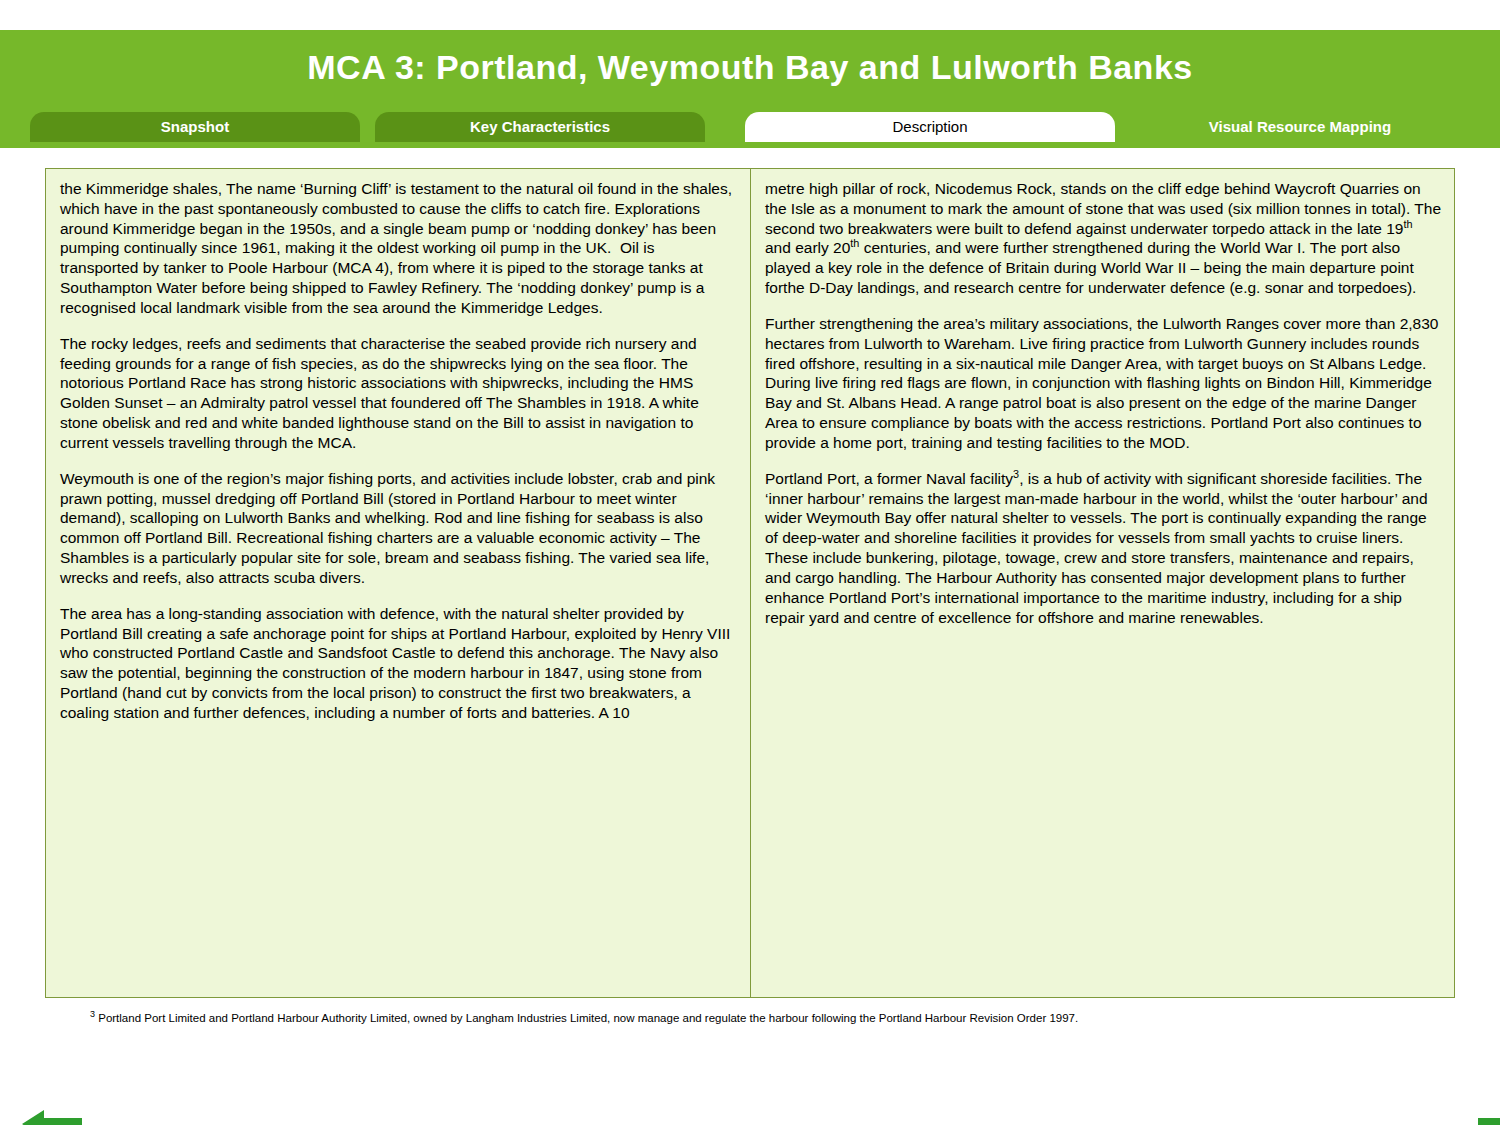MCA 3: Portland, Weymouth Bay and Lulworth Banks
Snapshot
Key Characteristics
Description
Visual Resource Mapping
the Kimmeridge shales, The name ‘Burning Cliff’ is testament to the natural oil found in the shales, which have in the past spontaneously combusted to cause the cliffs to catch fire. Explorations around Kimmeridge began in the 1950s, and a single beam pump or ‘nodding donkey’ has been pumping continually since 1961, making it the oldest working oil pump in the UK. Oil is transported by tanker to Poole Harbour (MCA 4), from where it is piped to the storage tanks at Southampton Water before being shipped to Fawley Refinery. The ‘nodding donkey’ pump is a recognised local landmark visible from the sea around the Kimmeridge Ledges.
The rocky ledges, reefs and sediments that characterise the seabed provide rich nursery and feeding grounds for a range of fish species, as do the shipwrecks lying on the sea floor. The notorious Portland Race has strong historic associations with shipwrecks, including the HMS Golden Sunset – an Admiralty patrol vessel that foundered off The Shambles in 1918. A white stone obelisk and red and white banded lighthouse stand on the Bill to assist in navigation to current vessels travelling through the MCA.
Weymouth is one of the region’s major fishing ports, and activities include lobster, crab and pink prawn potting, mussel dredging off Portland Bill (stored in Portland Harbour to meet winter demand), scalloping on Lulworth Banks and whelking. Rod and line fishing for seabass is also common off Portland Bill. Recreational fishing charters are a valuable economic activity – The Shambles is a particularly popular site for sole, bream and seabass fishing. The varied sea life, wrecks and reefs, also attracts scuba divers.
The area has a long-standing association with defence, with the natural shelter provided by Portland Bill creating a safe anchorage point for ships at Portland Harbour, exploited by Henry VIII who constructed Portland Castle and Sandsfoot Castle to defend this anchorage. The Navy also saw the potential, beginning the construction of the modern harbour in 1847, using stone from Portland (hand cut by convicts from the local prison) to construct the first two breakwaters, a coaling station and further defences, including a number of forts and batteries. A 10
metre high pillar of rock, Nicodemus Rock, stands on the cliff edge behind Waycroft Quarries on the Isle as a monument to mark the amount of stone that was used (six million tonnes in total). The second two breakwaters were built to defend against underwater torpedo attack in the late 19th and early 20th centuries, and were further strengthened during the World War I. The port also played a key role in the defence of Britain during World War II – being the main departure point forthe D-Day landings, and research centre for underwater defence (e.g. sonar and torpedoes).
Further strengthening the area’s military associations, the Lulworth Ranges cover more than 2,830 hectares from Lulworth to Wareham. Live firing practice from Lulworth Gunnery includes rounds fired offshore, resulting in a six-nautical mile Danger Area, with target buoys on St Albans Ledge. During live firing red flags are flown, in conjunction with flashing lights on Bindon Hill, Kimmeridge Bay and St. Albans Head. A range patrol boat is also present on the edge of the marine Danger Area to ensure compliance by boats with the access restrictions. Portland Port also continues to provide a home port, training and testing facilities to the MOD.
Portland Port, a former Naval facility3, is a hub of activity with significant shoreside facilities. The ‘inner harbour’ remains the largest man-made harbour in the world, whilst the ‘outer harbour’ and wider Weymouth Bay offer natural shelter to vessels. The port is continually expanding the range of deep-water and shoreline facilities it provides for vessels from small yachts to cruise liners. These include bunkering, pilotage, towage, crew and store transfers, maintenance and repairs, and cargo handling. The Harbour Authority has consented major development plans to further enhance Portland Port’s international importance to the maritime industry, including for a ship repair yard and centre of excellence for offshore and marine renewables.
3 Portland Port Limited and Portland Harbour Authority Limited, owned by Langham Industries Limited, now manage and regulate the harbour following the Portland Harbour Revision Order 1997.